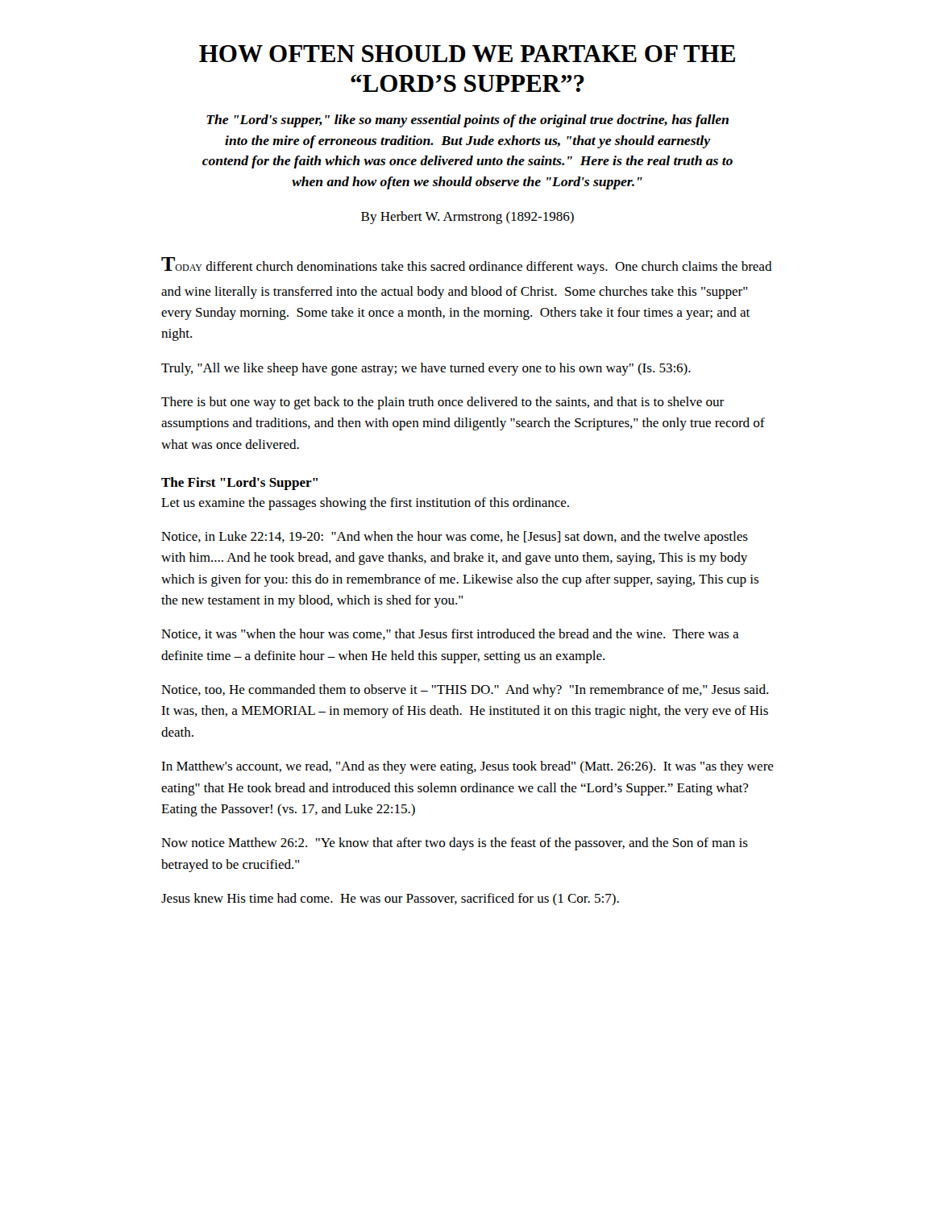HOW OFTEN SHOULD WE PARTAKE OF THE “LORD’S SUPPER”?
The "Lord's supper," like so many essential points of the original true doctrine, has fallen into the mire of erroneous tradition. But Jude exhorts us, "that ye should earnestly contend for the faith which was once delivered unto the saints." Here is the real truth as to when and how often we should observe the "Lord's supper."
By Herbert W. Armstrong (1892-1986)
Today different church denominations take this sacred ordinance different ways. One church claims the bread and wine literally is transferred into the actual body and blood of Christ. Some churches take this "supper" every Sunday morning. Some take it once a month, in the morning. Others take it four times a year; and at night.
Truly, "All we like sheep have gone astray; we have turned every one to his own way" (Is. 53:6).
There is but one way to get back to the plain truth once delivered to the saints, and that is to shelve our assumptions and traditions, and then with open mind diligently "search the Scriptures," the only true record of what was once delivered.
The First "Lord's Supper"
Let us examine the passages showing the first institution of this ordinance.
Notice, in Luke 22:14, 19-20: "And when the hour was come, he [Jesus] sat down, and the twelve apostles with him.... And he took bread, and gave thanks, and brake it, and gave unto them, saying, This is my body which is given for you: this do in remembrance of me. Likewise also the cup after supper, saying, This cup is the new testament in my blood, which is shed for you."
Notice, it was "when the hour was come," that Jesus first introduced the bread and the wine. There was a definite time – a definite hour – when He held this supper, setting us an example.
Notice, too, He commanded them to observe it – "THIS DO." And why? "In remembrance of me," Jesus said. It was, then, a MEMORIAL – in memory of His death. He instituted it on this tragic night, the very eve of His death.
In Matthew's account, we read, "And as they were eating, Jesus took bread" (Matt. 26:26). It was "as they were eating" that He took bread and introduced this solemn ordinance we call the “Lord’s Supper.” Eating what? Eating the Passover! (vs. 17, and Luke 22:15.)
Now notice Matthew 26:2. "Ye know that after two days is the feast of the passover, and the Son of man is betrayed to be crucified."
Jesus knew His time had come. He was our Passover, sacrificed for us (1 Cor. 5:7).